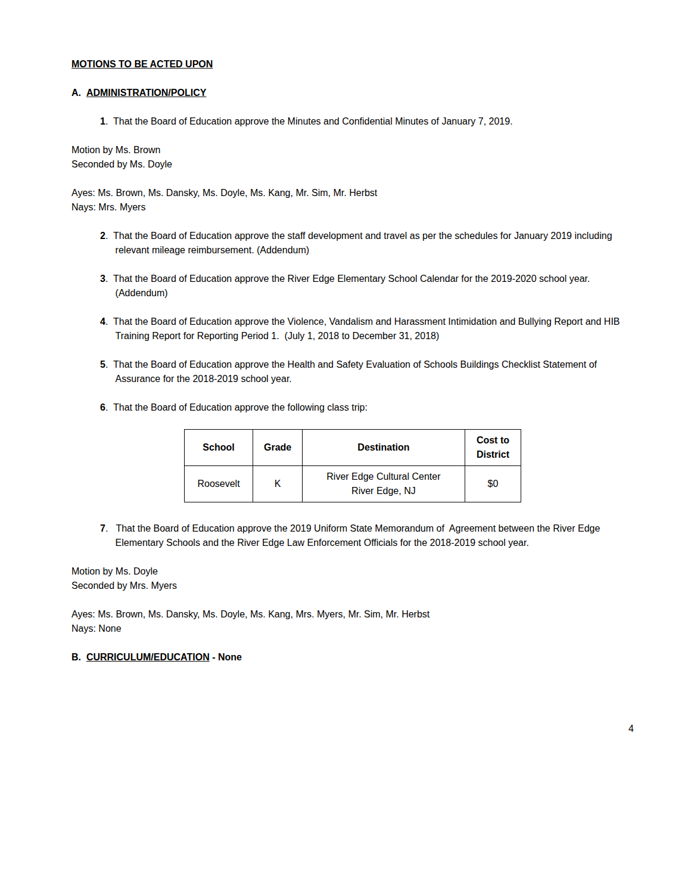MOTIONS TO BE ACTED UPON
A. ADMINISTRATION/POLICY
1. That the Board of Education approve the Minutes and Confidential Minutes of January 7, 2019.
Motion by Ms. Brown
Seconded by Ms. Doyle
Ayes: Ms. Brown, Ms. Dansky, Ms. Doyle, Ms. Kang, Mr. Sim, Mr. Herbst
Nays: Mrs. Myers
2. That the Board of Education approve the staff development and travel as per the schedules for January 2019 including relevant mileage reimbursement. (Addendum)
3. That the Board of Education approve the River Edge Elementary School Calendar for the 2019-2020 school year. (Addendum)
4. That the Board of Education approve the Violence, Vandalism and Harassment Intimidation and Bullying Report and HIB Training Report for Reporting Period 1. (July 1, 2018 to December 31, 2018)
5. That the Board of Education approve the Health and Safety Evaluation of Schools Buildings Checklist Statement of Assurance for the 2018-2019 school year.
6. That the Board of Education approve the following class trip:
| School | Grade | Destination | Cost to District |
| --- | --- | --- | --- |
| Roosevelt | K | River Edge Cultural Center River Edge, NJ | $0 |
7. That the Board of Education approve the 2019 Uniform State Memorandum of Agreement between the River Edge Elementary Schools and the River Edge Law Enforcement Officials for the 2018-2019 school year.
Motion by Ms. Doyle
Seconded by Mrs. Myers
Ayes: Ms. Brown, Ms. Dansky, Ms. Doyle, Ms. Kang, Mrs. Myers, Mr. Sim, Mr. Herbst
Nays: None
B. CURRICULUM/EDUCATION - None
4